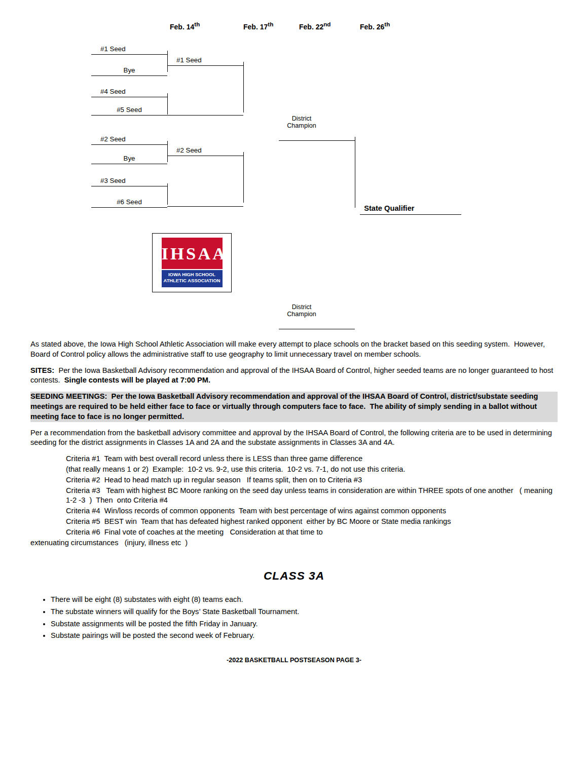Feb. 14th Feb. 17th Feb. 22nd Feb. 26th
#1 Seed
Bye
#4 Seed
#5 Seed
#2 Seed
Bye
#3 Seed
#6 Seed
#1 Seed
#2 Seed
District
Champion
State Qualifier
District
Champion
IHSAA IOWA HIGH SCHOOL
ATHLETIC ASSOCIATION
As stated above, the Iowa High School Athletic Association will make every attempt to place schools on the bracket based on this seeding system. However, Board of Control policy allows the administrative staff to use geography to limit unnecessary travel on member schools.
SITES: Per the Iowa Basketball Advisory recommendation and approval of the IHSAA Board of Control, higher seeded teams are no longer guaranteed to host contests. Single contests will be played at 7:00 PM.
SEEDING MEETINGS: Per the Iowa Basketball Advisory recommendation and approval of the IHSAA Board of Control, district/substate seeding meetings are required to be held either face to face or virtually through computers face to face. The ability of simply sending in a ballot without meeting face to face is no longer permitted.
Per a recommendation from the basketball advisory committee and approval by the IHSAA Board of Control, the following criteria are to be used in determining seeding for the district assignments in Classes 1A and 2A and the substate assignments in Classes 3A and 4A.
Criteria #1 Team with best overall record unless there is LESS than three game difference
(that really means 1 or 2) Example: 10-2 vs. 9-2, use this criteria. 10-2 vs. 7-1, do not use this criteria.
Criteria #2 Head to head match up in regular season If teams split, then on to Criteria #3
Criteria #3 Team with highest BC Moore ranking on the seed day unless teams in consideration are within THREE spots of one another ( meaning 1-2 -3 ) Then onto Criteria #4
Criteria #4 Win/loss records of common opponents Team with best percentage of wins against common opponents
Criteria #5 BEST win Team that has defeated highest ranked opponent either by BC Moore or State media rankings
Criteria #6 Final vote of coaches at the meeting Consideration at that time to
extenuating circumstances (injury, illness etc )
CLASS 3A
There will be eight (8) substates with eight (8) teams each.
The substate winners will qualify for the Boys’ State Basketball Tournament.
Substate assignments will be posted the fifth Friday in January.
Substate pairings will be posted the second week of February.
-2022 BASKETBALL POSTSEASON PAGE 3-